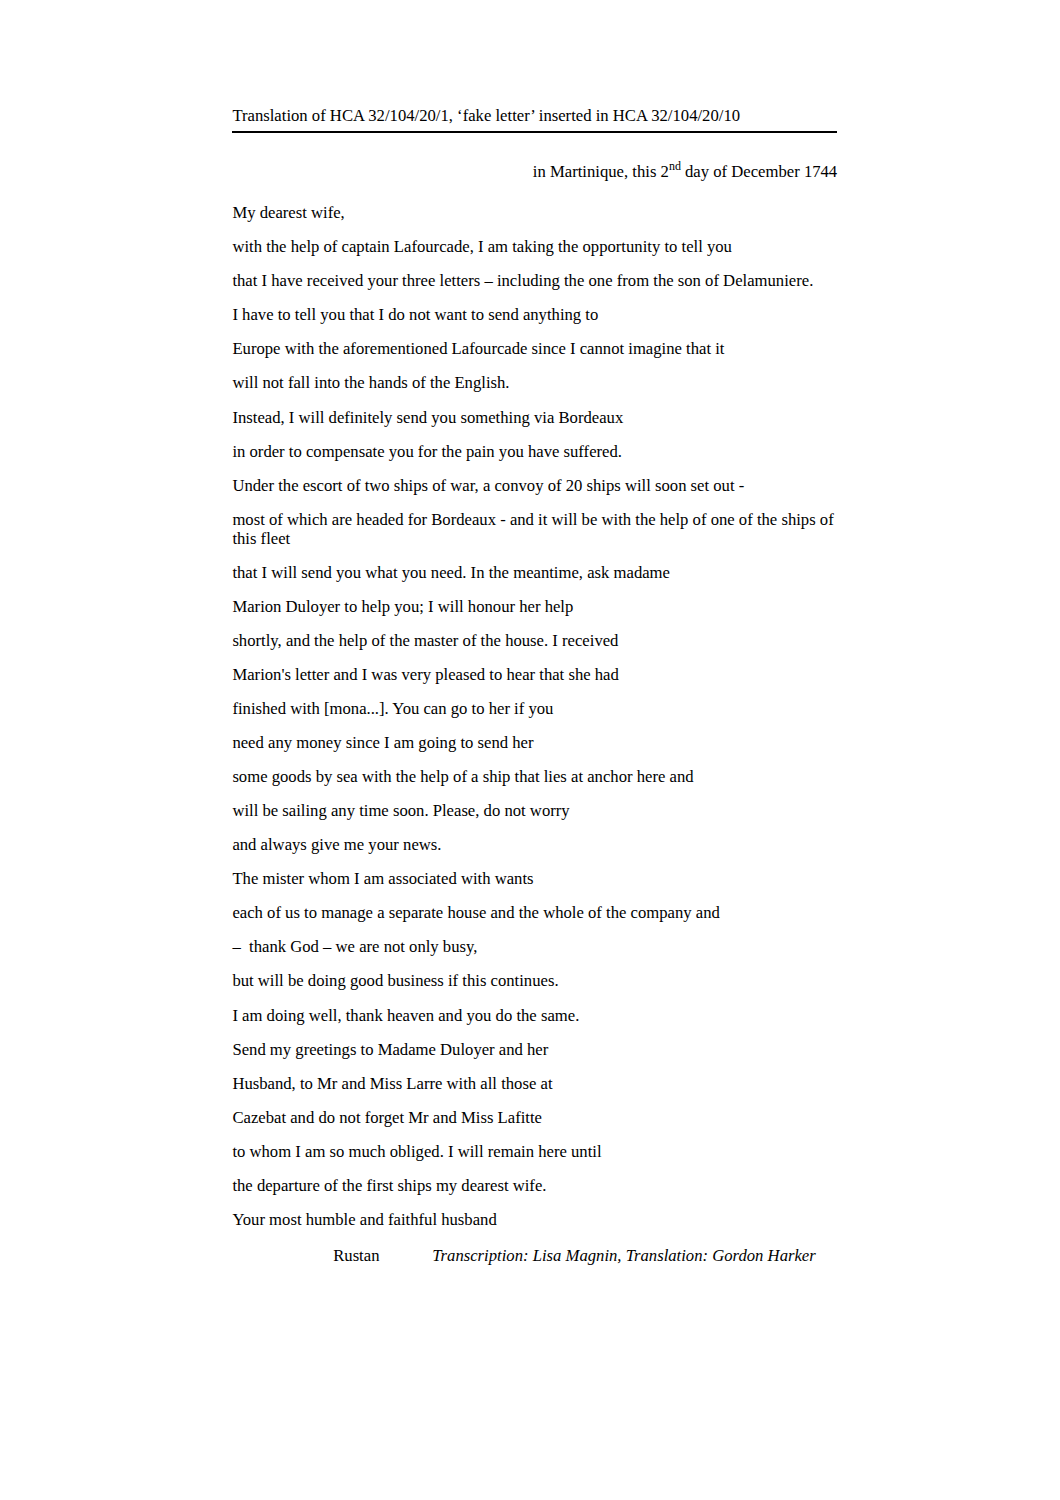Translation of HCA 32/104/20/1, ‘fake letter’ inserted in HCA 32/104/20/10
in Martinique, this 2nd day of December 1744
My dearest wife,
with the help of captain Lafourcade, I am taking the opportunity to tell you
that I have received your three letters – including the one from the son of Delamuniere.
I have to tell you that I do not want to send anything to
Europe with the aforementioned Lafourcade since I cannot imagine that it
will not fall into the hands of the English.
Instead, I will definitely send you something via Bordeaux
in order to compensate you for the pain you have suffered.
Under the escort of two ships of war, a convoy of 20 ships will soon set out -
most of which are headed for Bordeaux - and it will be with the help of one of the ships of this fleet
that I will send you what you need. In the meantime, ask madame
Marion Duloyer to help you; I will honour her help
shortly, and the help of the master of the house. I received
Marion's letter and I was very pleased to hear that she had
finished with [mona...]. You can go to her if you
need any money since I am going to send her
some goods by sea with the help of a ship that lies at anchor here and
will be sailing any time soon. Please, do not worry
and always give me your news.
The mister whom I am associated with wants
each of us to manage a separate house and the whole of the company and
– thank God – we are not only busy,
but will be doing good business if this continues.
I am doing well, thank heaven and you do the same.
Send my greetings to Madame Duloyer and her
Husband, to Mr and Miss Larre with all those at
Cazebat and do not forget Mr and Miss Lafitte
to whom I am so much obliged. I will remain here until
the departure of the first ships my dearest wife.
Your most humble and faithful husband
Rustan Transcription: Lisa Magnin, Translation: Gordon Harker